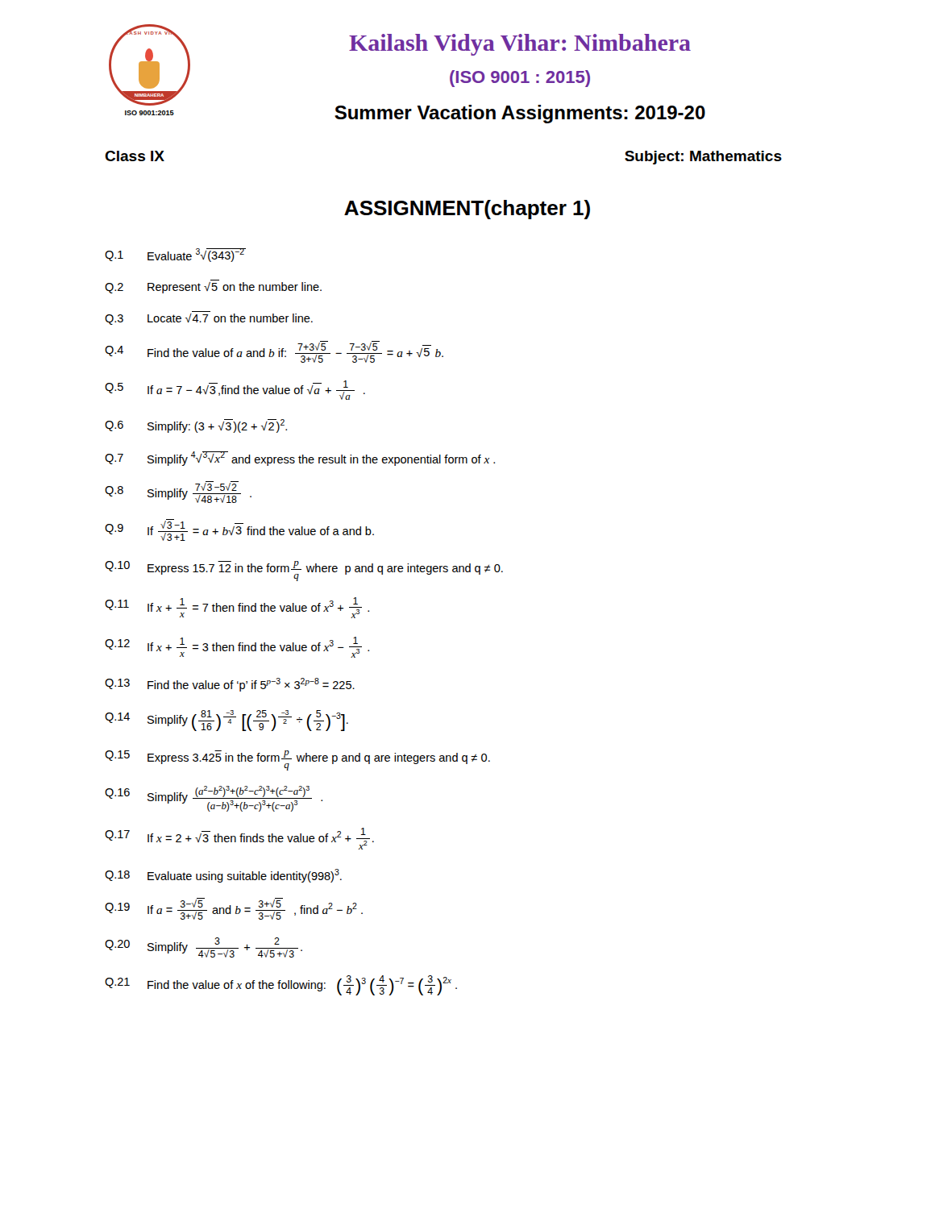KAILASH VIDYA VIHAR
NIMBAHERA
ISO 9001:2015
Kailash Vidya Vihar: Nimbahera
(ISO 9001 : 2015)
Summer Vacation Assignments: 2019-20
Class IX Subject: Mathematics
ASSIGNMENT(chapter 1)
Q.1 Evaluate 3√(343)−2
Q.2 Represent √5 on the number line.
Q.3 Locate √4.7 on the number line.
Q.4 Find the value of a and b if: 7+3√53+√5 − 7−3√53−√5 = a + √5 b.
Q.5 If a = 7 − 4√3,find the value of √a + 1√a .
Q.6 Simplify: (3 + √3)(2 + √2)2.
Q.7 Simplify 4√3√x2 and express the result in the exponential form of x .
Q.8 Simplify 7√3−5√2√48+√18 .
Q.9 If √3−1√3+1 = a + b√3 find the value of a and b.
Q.10 Express 15.7 12 in the formpq where p and q are integers and q ≠ 0.
Q.11 If x + 1 x = 7 then find the value of x3 + 1 x3 .
Q.12 If x + 1 x = 3 then find the value of x3 − 1 x3 .
Q.13 Find the value of ‘p’ if 5p−3 × 32p−8 = 225.
Q.14 Simplify (8116)−34 [(259)−32 ÷ (52)−3].
Q.15 Express 3.425 in the formpq where p and q are integers and q ≠ 0.
Q.16 Simplify (a2−b2)3+(b2−c2)3+(c2−a2)3(a−b)3+(b−c)3+(c−a)3 .
Q.17 If x = 2 + √3 then finds the value of x2 + 1 x2.
Q.18 Evaluate using suitable identity(998)3.
Q.19 If a = 3−√53+√5 and b = 3+√53−√5 , find a2 − b2 .
Q.20 Simplify 34√5−√3 + 24√5+√3.
Q.21 Find the value of x of the following: (34)3 (43)−7 = (34)2x .